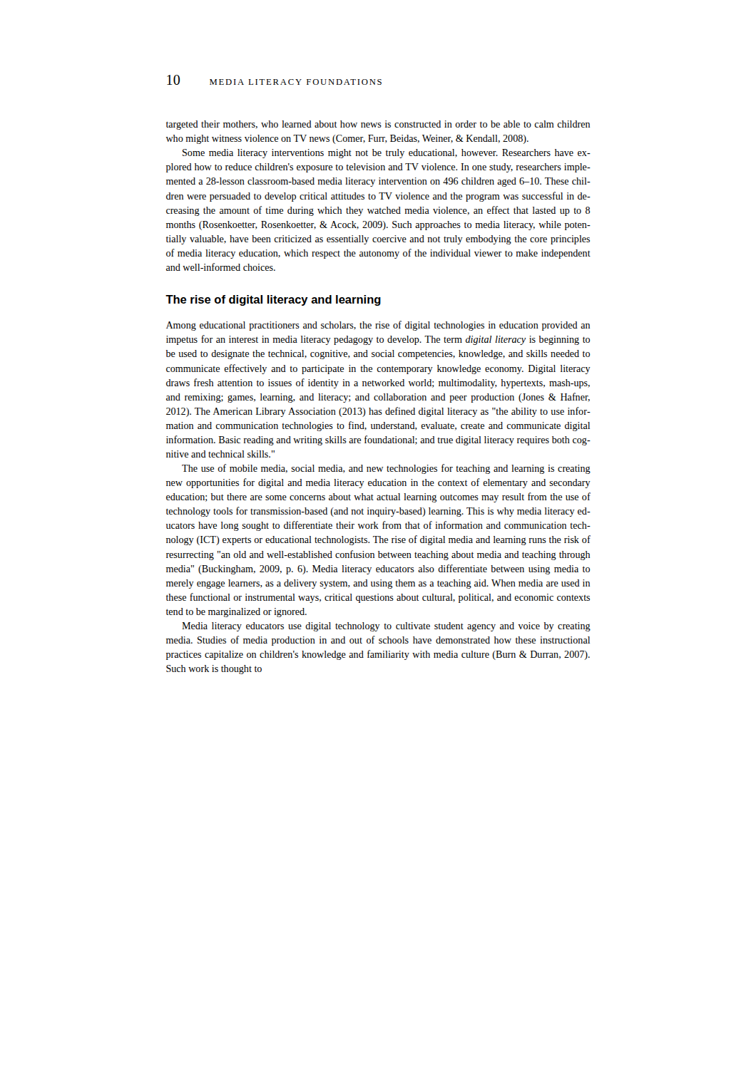10 Media Literacy Foundations
targeted their mothers, who learned about how news is constructed in order to be able to calm children who might witness violence on TV news (Comer, Furr, Beidas, Weiner, & Kendall, 2008).
Some media literacy interventions might not be truly educational, however. Researchers have explored how to reduce children's exposure to television and TV violence. In one study, researchers implemented a 28-lesson classroom-based media literacy intervention on 496 children aged 6–10. These children were persuaded to develop critical attitudes to TV violence and the program was successful in decreasing the amount of time during which they watched media violence, an effect that lasted up to 8 months (Rosenkoetter, Rosenkoetter, & Acock, 2009). Such approaches to media literacy, while potentially valuable, have been criticized as essentially coercive and not truly embodying the core principles of media literacy education, which respect the autonomy of the individual viewer to make independent and well-informed choices.
The rise of digital literacy and learning
Among educational practitioners and scholars, the rise of digital technologies in education provided an impetus for an interest in media literacy pedagogy to develop. The term digital literacy is beginning to be used to designate the technical, cognitive, and social competencies, knowledge, and skills needed to communicate effectively and to participate in the contemporary knowledge economy. Digital literacy draws fresh attention to issues of identity in a networked world; multimodality, hypertexts, mash-ups, and remixing; games, learning, and literacy; and collaboration and peer production (Jones & Hafner, 2012). The American Library Association (2013) has defined digital literacy as "the ability to use information and communication technologies to find, understand, evaluate, create and communicate digital information. Basic reading and writing skills are foundational; and true digital literacy requires both cognitive and technical skills."
The use of mobile media, social media, and new technologies for teaching and learning is creating new opportunities for digital and media literacy education in the context of elementary and secondary education; but there are some concerns about what actual learning outcomes may result from the use of technology tools for transmission-based (and not inquiry-based) learning. This is why media literacy educators have long sought to differentiate their work from that of information and communication technology (ICT) experts or educational technologists. The rise of digital media and learning runs the risk of resurrecting "an old and well-established confusion between teaching about media and teaching through media" (Buckingham, 2009, p. 6). Media literacy educators also differentiate between using media to merely engage learners, as a delivery system, and using them as a teaching aid. When media are used in these functional or instrumental ways, critical questions about cultural, political, and economic contexts tend to be marginalized or ignored.
Media literacy educators use digital technology to cultivate student agency and voice by creating media. Studies of media production in and out of schools have demonstrated how these instructional practices capitalize on children's knowledge and familiarity with media culture (Burn & Durran, 2007). Such work is thought to